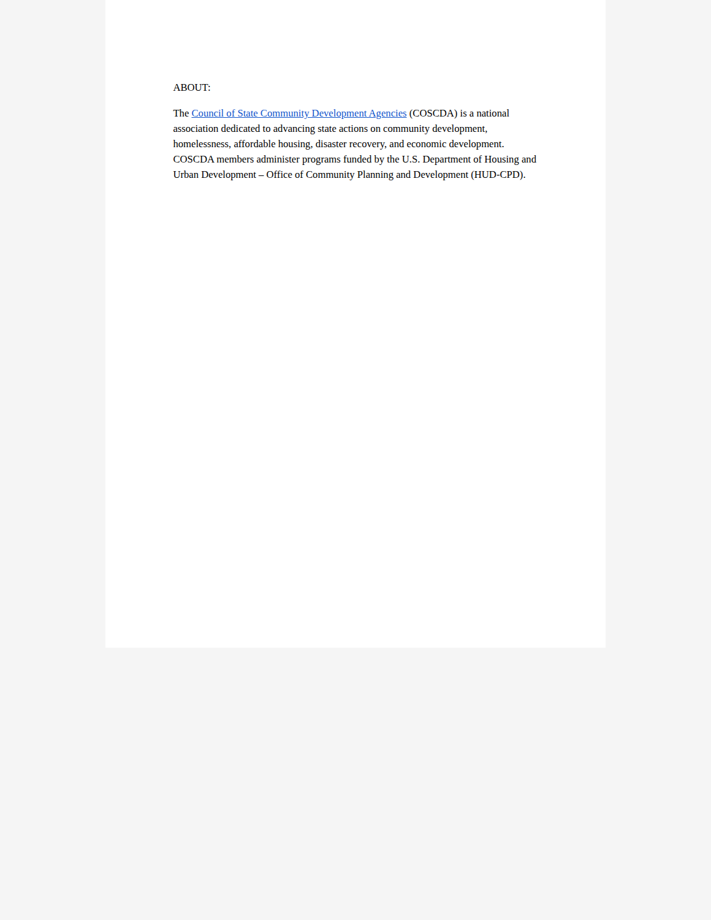ABOUT:
The Council of State Community Development Agencies (COSCDA) is a national association dedicated to advancing state actions on community development, homelessness, affordable housing, disaster recovery, and economic development. COSCDA members administer programs funded by the U.S. Department of Housing and Urban Development – Office of Community Planning and Development (HUD-CPD).